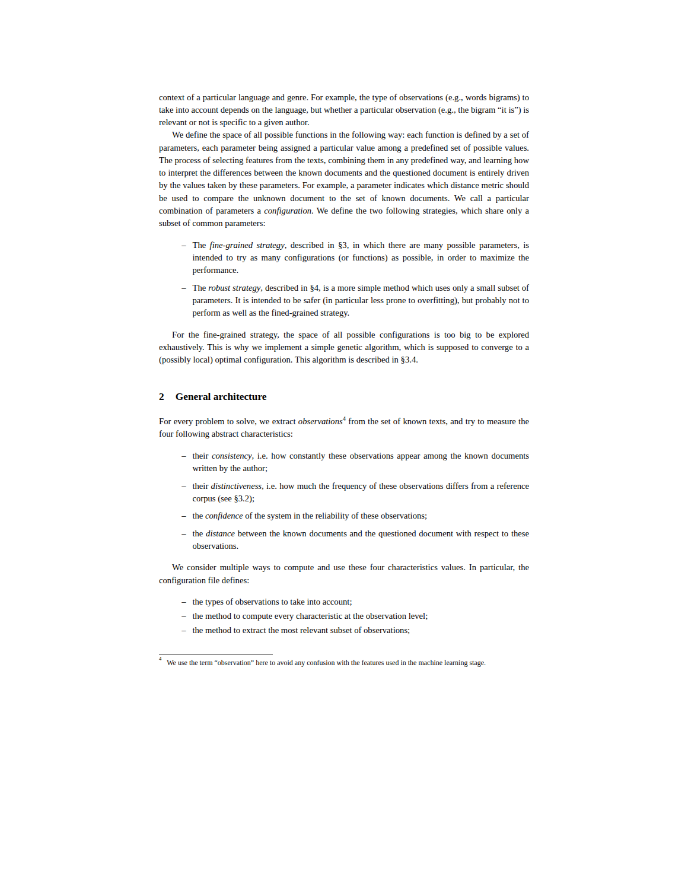context of a particular language and genre. For example, the type of observations (e.g., words bigrams) to take into account depends on the language, but whether a particular observation (e.g., the bigram “it is”) is relevant or not is specific to a given author.
We define the space of all possible functions in the following way: each function is defined by a set of parameters, each parameter being assigned a particular value among a predefined set of possible values. The process of selecting features from the texts, combining them in any predefined way, and learning how to interpret the differences between the known documents and the questioned document is entirely driven by the values taken by these parameters. For example, a parameter indicates which distance metric should be used to compare the unknown document to the set of known documents. We call a particular combination of parameters a configuration. We define the two following strategies, which share only a subset of common parameters:
The fine-grained strategy, described in §3, in which there are many possible parameters, is intended to try as many configurations (or functions) as possible, in order to maximize the performance.
The robust strategy, described in §4, is a more simple method which uses only a small subset of parameters. It is intended to be safer (in particular less prone to overfitting), but probably not to perform as well as the fined-grained strategy.
For the fine-grained strategy, the space of all possible configurations is too big to be explored exhaustively. This is why we implement a simple genetic algorithm, which is supposed to converge to a (possibly local) optimal configuration. This algorithm is described in §3.4.
2 General architecture
For every problem to solve, we extract observations4 from the set of known texts, and try to measure the four following abstract characteristics:
their consistency, i.e. how constantly these observations appear among the known documents written by the author;
their distinctiveness, i.e. how much the frequency of these observations differs from a reference corpus (see §3.2);
the confidence of the system in the reliability of these observations;
the distance between the known documents and the questioned document with respect to these observations.
We consider multiple ways to compute and use these four characteristics values. In particular, the configuration file defines:
the types of observations to take into account;
the method to compute every characteristic at the observation level;
the method to extract the most relevant subset of observations;
4We use the term “observation” here to avoid any confusion with the features used in the machine learning stage.